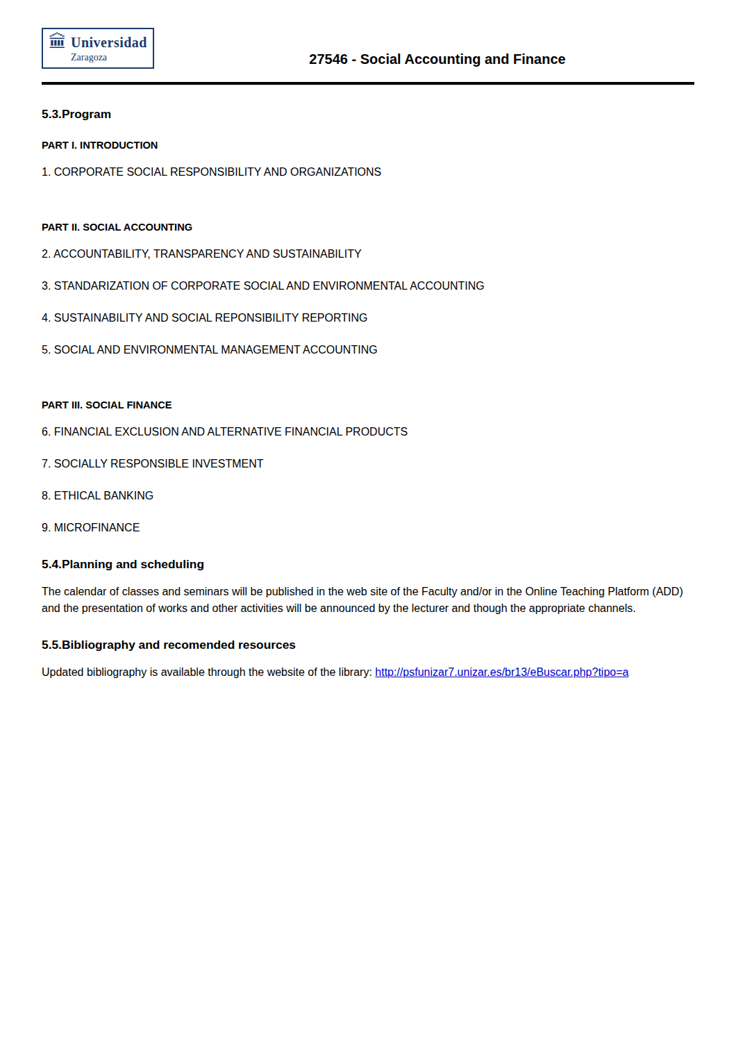🏛 Universidad
Zaragoza
27546 - Social Accounting and Finance
5.3.Program
PART I. INTRODUCTION
1. CORPORATE SOCIAL RESPONSIBILITY AND ORGANIZATIONS
PART II. SOCIAL ACCOUNTING
2. ACCOUNTABILITY, TRANSPARENCY AND SUSTAINABILITY
3. STANDARIZATION OF CORPORATE SOCIAL AND ENVIRONMENTAL ACCOUNTING
4. SUSTAINABILITY AND SOCIAL REPONSIBILITY REPORTING
5. SOCIAL AND ENVIRONMENTAL MANAGEMENT ACCOUNTING
PART III. SOCIAL FINANCE
6. FINANCIAL EXCLUSION AND ALTERNATIVE FINANCIAL PRODUCTS
7. SOCIALLY RESPONSIBLE INVESTMENT
8. ETHICAL BANKING
9. MICROFINANCE
5.4.Planning and scheduling
The calendar of classes and seminars will be published in the web site of the Faculty and/or in the Online Teaching Platform (ADD) and the presentation of works and other activities will be announced by the lecturer and though the appropriate channels.
5.5.Bibliography and recomended resources
Updated bibliography is available through the website of the library: http://psfunizar7.unizar.es/br13/eBuscar.php?tipo=a